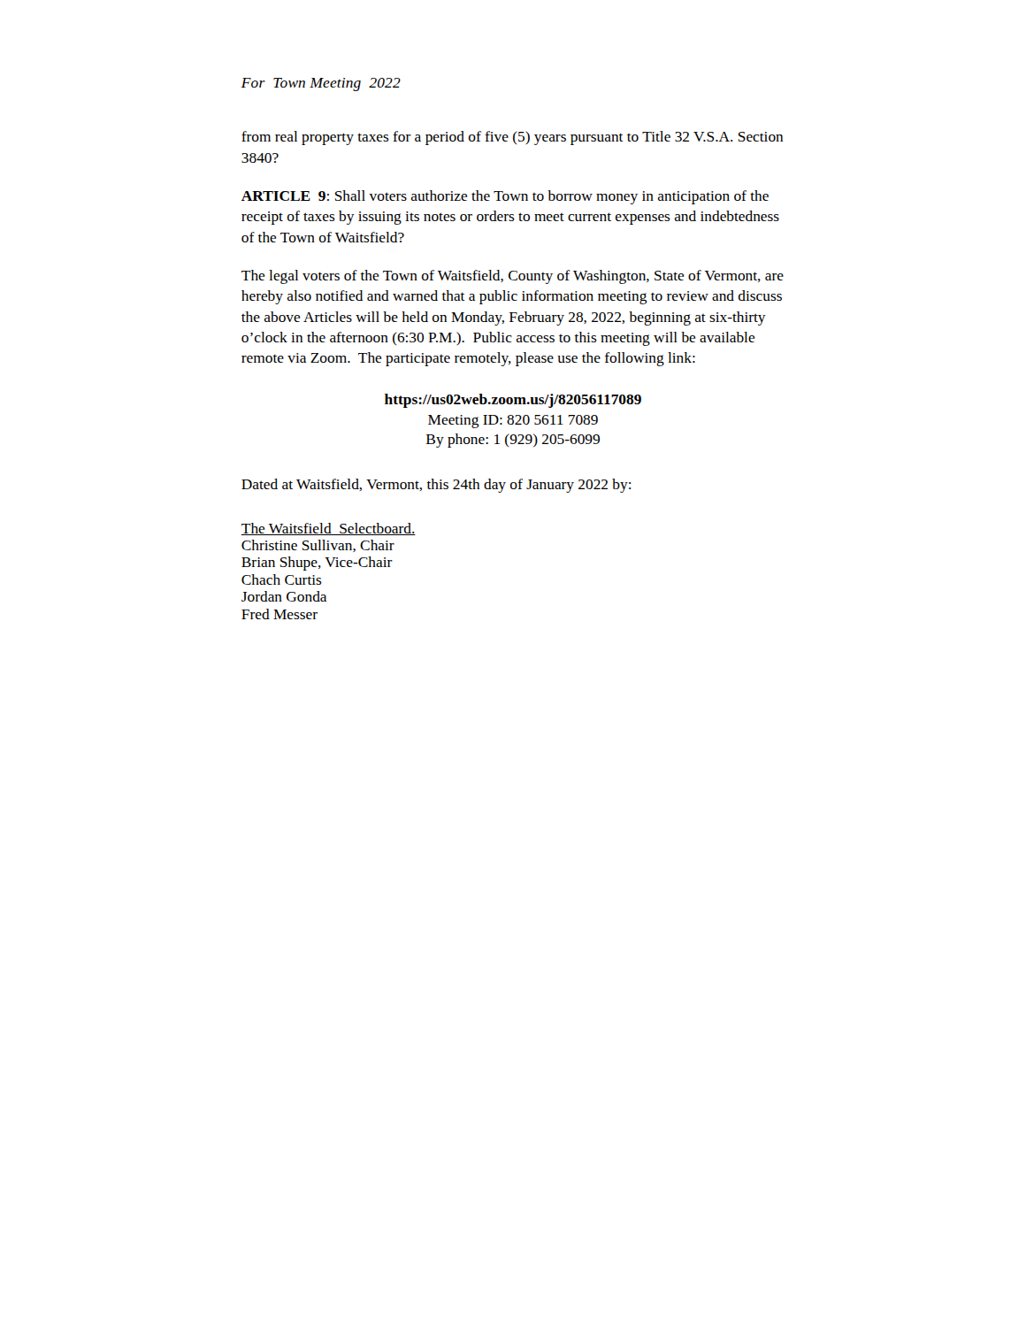For Town Meeting 2022
from real property taxes for a period of five (5) years pursuant to Title 32 V.S.A. Section 3840?
ARTICLE 9: Shall voters authorize the Town to borrow money in anticipation of the receipt of taxes by issuing its notes or orders to meet current expenses and indebtedness of the Town of Waitsfield?
The legal voters of the Town of Waitsfield, County of Washington, State of Vermont, are hereby also notified and warned that a public information meeting to review and discuss the above Articles will be held on Monday, February 28, 2022, beginning at six-thirty o’clock in the afternoon (6:30 P.M.). Public access to this meeting will be available remote via Zoom. The participate remotely, please use the following link:
https://us02web.zoom.us/j/82056117089
Meeting ID: 820 5611 7089
By phone: 1 (929) 205-6099
Dated at Waitsfield, Vermont, this 24th day of January 2022 by:
The Waitsfield Selectboard.
Christine Sullivan, Chair
Brian Shupe, Vice-Chair
Chach Curtis
Jordan Gonda
Fred Messer